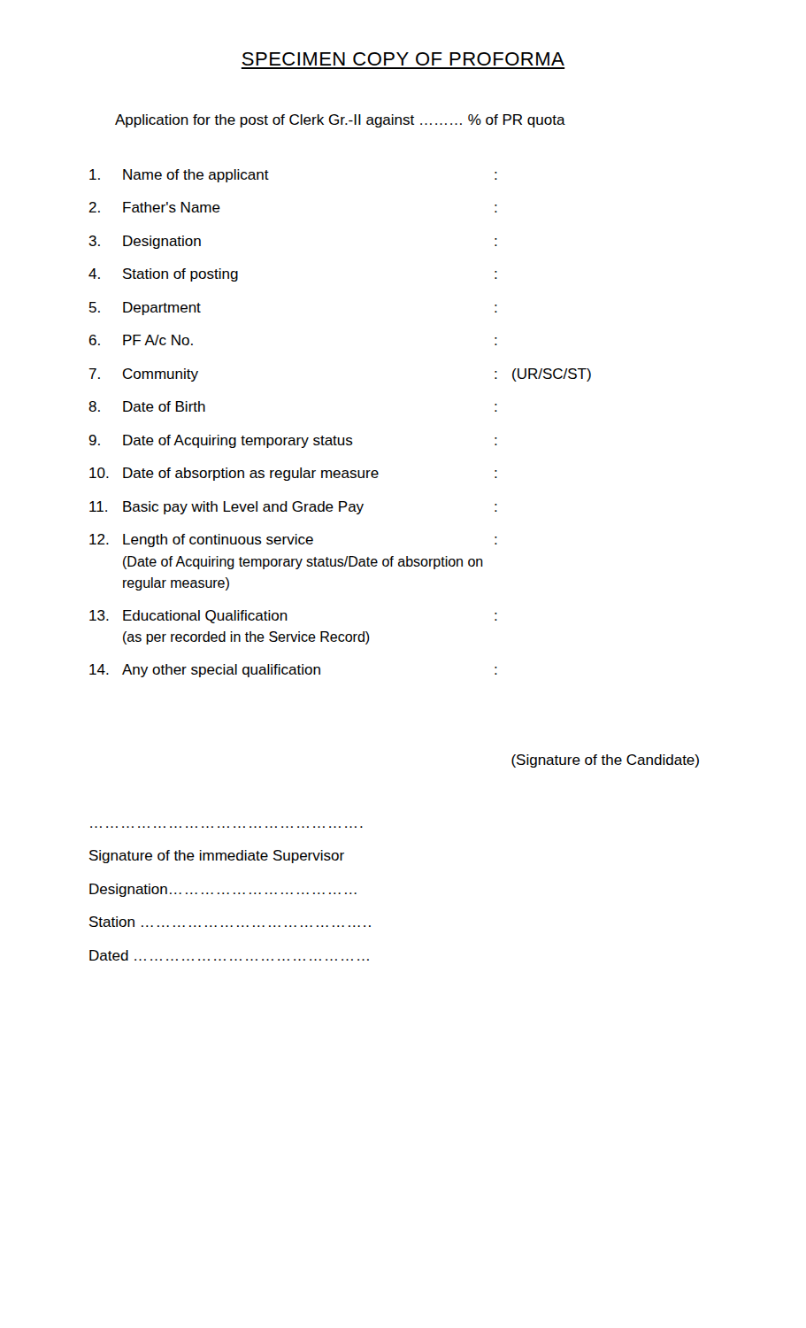SPECIMEN COPY OF PROFORMA
Application for the post of Clerk Gr.-II against ……… % of PR quota
| 1. | Name of the applicant | : | |
| 2. | Father's Name | : | |
| 3. | Designation | : | |
| 4. | Station of posting | : | |
| 5. | Department | : | |
| 6. | PF A/c No. | : | |
| 7. | Community | : | (UR/SC/ST) |
| 8. | Date of Birth | : | |
| 9. | Date of Acquiring temporary status | : | |
| 10. | Date of absorption as regular measure | : | |
| 11. | Basic pay with Level and Grade Pay | : | |
| 12. | Length of continuous service (Date of Acquiring temporary status/Date of absorption on regular measure) | : | |
| 13. | Educational Qualification (as per recorded in the Service Record) | : | |
| 14. | Any other special qualification | : | |
(Signature of the Candidate)
…………………………………………….
Signature of the immediate Supervisor
Designation………………………………
Station ……………………………………..
Dated ………………………………………